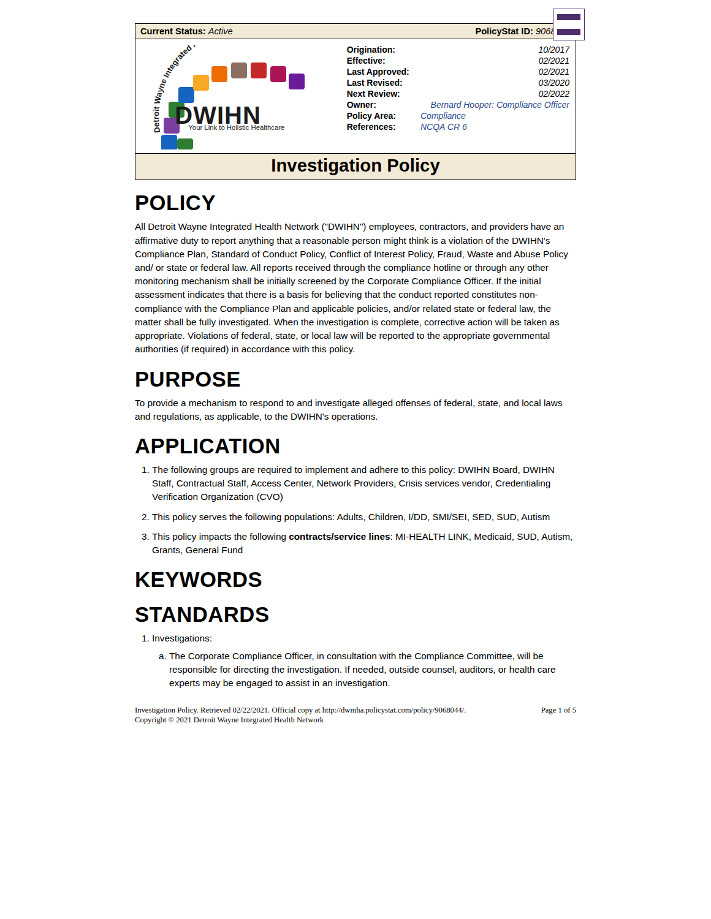Current Status: Active
PolicyStat ID: 9068044
Detroit Wayne Integrated Health Network
DWIHN
Your Link to Holistic Healthcare
| Origination: | 10/2017 |
| Effective: | 02/2021 |
| Last Approved: | 02/2021 |
| Last Revised: | 03/2020 |
| Next Review: | 02/2022 |
| Owner: | Bernard Hooper: Compliance Officer |
| Policy Area: | Compliance |
| References: | NCQA CR 6 |
Investigation Policy
POLICY
All Detroit Wayne Integrated Health Network ("DWIHN") employees, contractors, and providers have an affirmative duty to report anything that a reasonable person might think is a violation of the DWIHN's Compliance Plan, Standard of Conduct Policy, Conflict of Interest Policy, Fraud, Waste and Abuse Policy and/ or state or federal law. All reports received through the compliance hotline or through any other monitoring mechanism shall be initially screened by the Corporate Compliance Officer. If the initial assessment indicates that there is a basis for believing that the conduct reported constitutes non-compliance with the Compliance Plan and applicable policies, and/or related state or federal law, the matter shall be fully investigated. When the investigation is complete, corrective action will be taken as appropriate. Violations of federal, state, or local law will be reported to the appropriate governmental authorities (if required) in accordance with this policy.
PURPOSE
To provide a mechanism to respond to and investigate alleged offenses of federal, state, and local laws and regulations, as applicable, to the DWIHN's operations.
APPLICATION
The following groups are required to implement and adhere to this policy: DWIHN Board, DWIHN Staff, Contractual Staff, Access Center, Network Providers, Crisis services vendor, Credentialing Verification Organization (CVO)
This policy serves the following populations: Adults, Children, I/DD, SMI/SEI, SED, SUD, Autism
This policy impacts the following contracts/service lines: MI-HEALTH LINK, Medicaid, SUD, Autism, Grants, General Fund
KEYWORDS
STANDARDS
Investigations:
The Corporate Compliance Officer, in consultation with the Compliance Committee, will be responsible for directing the investigation. If needed, outside counsel, auditors, or health care experts may be engaged to assist in an investigation.
Investigation Policy. Retrieved 02/22/2021. Official copy at http://dwmha.policystat.com/policy/9068044/. Copyright © 2021 Detroit Wayne Integrated Health Network
Page 1 of 5